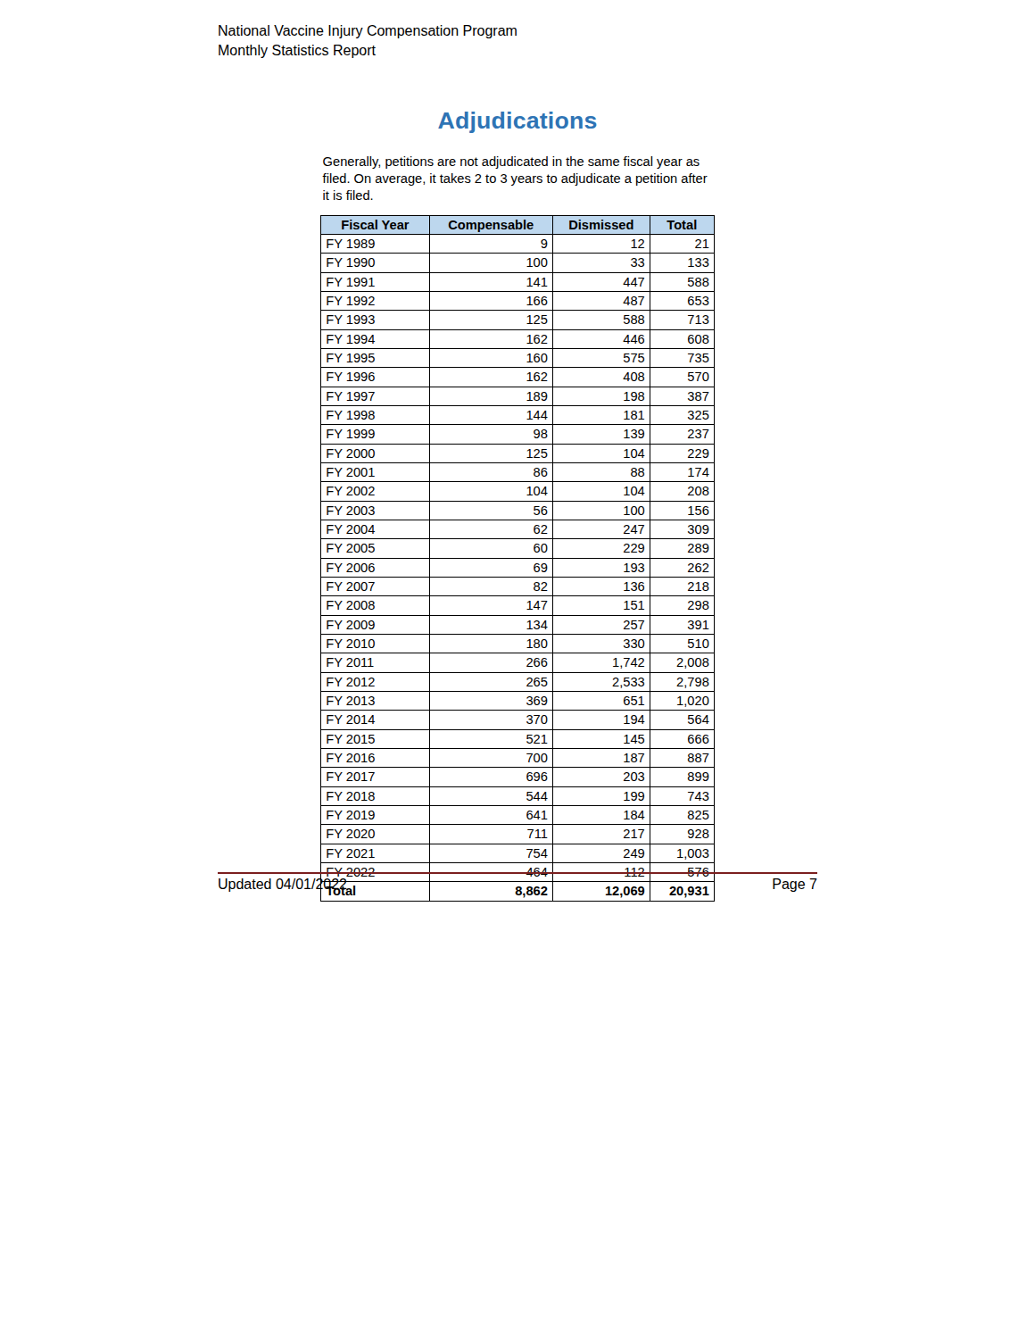National Vaccine Injury Compensation Program
Monthly Statistics Report
Adjudications
Generally, petitions are not adjudicated in the same fiscal year as filed. On average, it takes 2 to 3 years to adjudicate a petition after it is filed.
| Fiscal Year | Compensable | Dismissed | Total |
| --- | --- | --- | --- |
| FY 1989 | 9 | 12 | 21 |
| FY 1990 | 100 | 33 | 133 |
| FY 1991 | 141 | 447 | 588 |
| FY 1992 | 166 | 487 | 653 |
| FY 1993 | 125 | 588 | 713 |
| FY 1994 | 162 | 446 | 608 |
| FY 1995 | 160 | 575 | 735 |
| FY 1996 | 162 | 408 | 570 |
| FY 1997 | 189 | 198 | 387 |
| FY 1998 | 144 | 181 | 325 |
| FY 1999 | 98 | 139 | 237 |
| FY 2000 | 125 | 104 | 229 |
| FY 2001 | 86 | 88 | 174 |
| FY 2002 | 104 | 104 | 208 |
| FY 2003 | 56 | 100 | 156 |
| FY 2004 | 62 | 247 | 309 |
| FY 2005 | 60 | 229 | 289 |
| FY 2006 | 69 | 193 | 262 |
| FY 2007 | 82 | 136 | 218 |
| FY 2008 | 147 | 151 | 298 |
| FY 2009 | 134 | 257 | 391 |
| FY 2010 | 180 | 330 | 510 |
| FY 2011 | 266 | 1,742 | 2,008 |
| FY 2012 | 265 | 2,533 | 2,798 |
| FY 2013 | 369 | 651 | 1,020 |
| FY 2014 | 370 | 194 | 564 |
| FY 2015 | 521 | 145 | 666 |
| FY 2016 | 700 | 187 | 887 |
| FY 2017 | 696 | 203 | 899 |
| FY 2018 | 544 | 199 | 743 |
| FY 2019 | 641 | 184 | 825 |
| FY 2020 | 711 | 217 | 928 |
| FY 2021 | 754 | 249 | 1,003 |
| FY 2022 | 464 | 112 | 576 |
| Total | 8,862 | 12,069 | 20,931 |
Updated 04/01/2022
Page 7